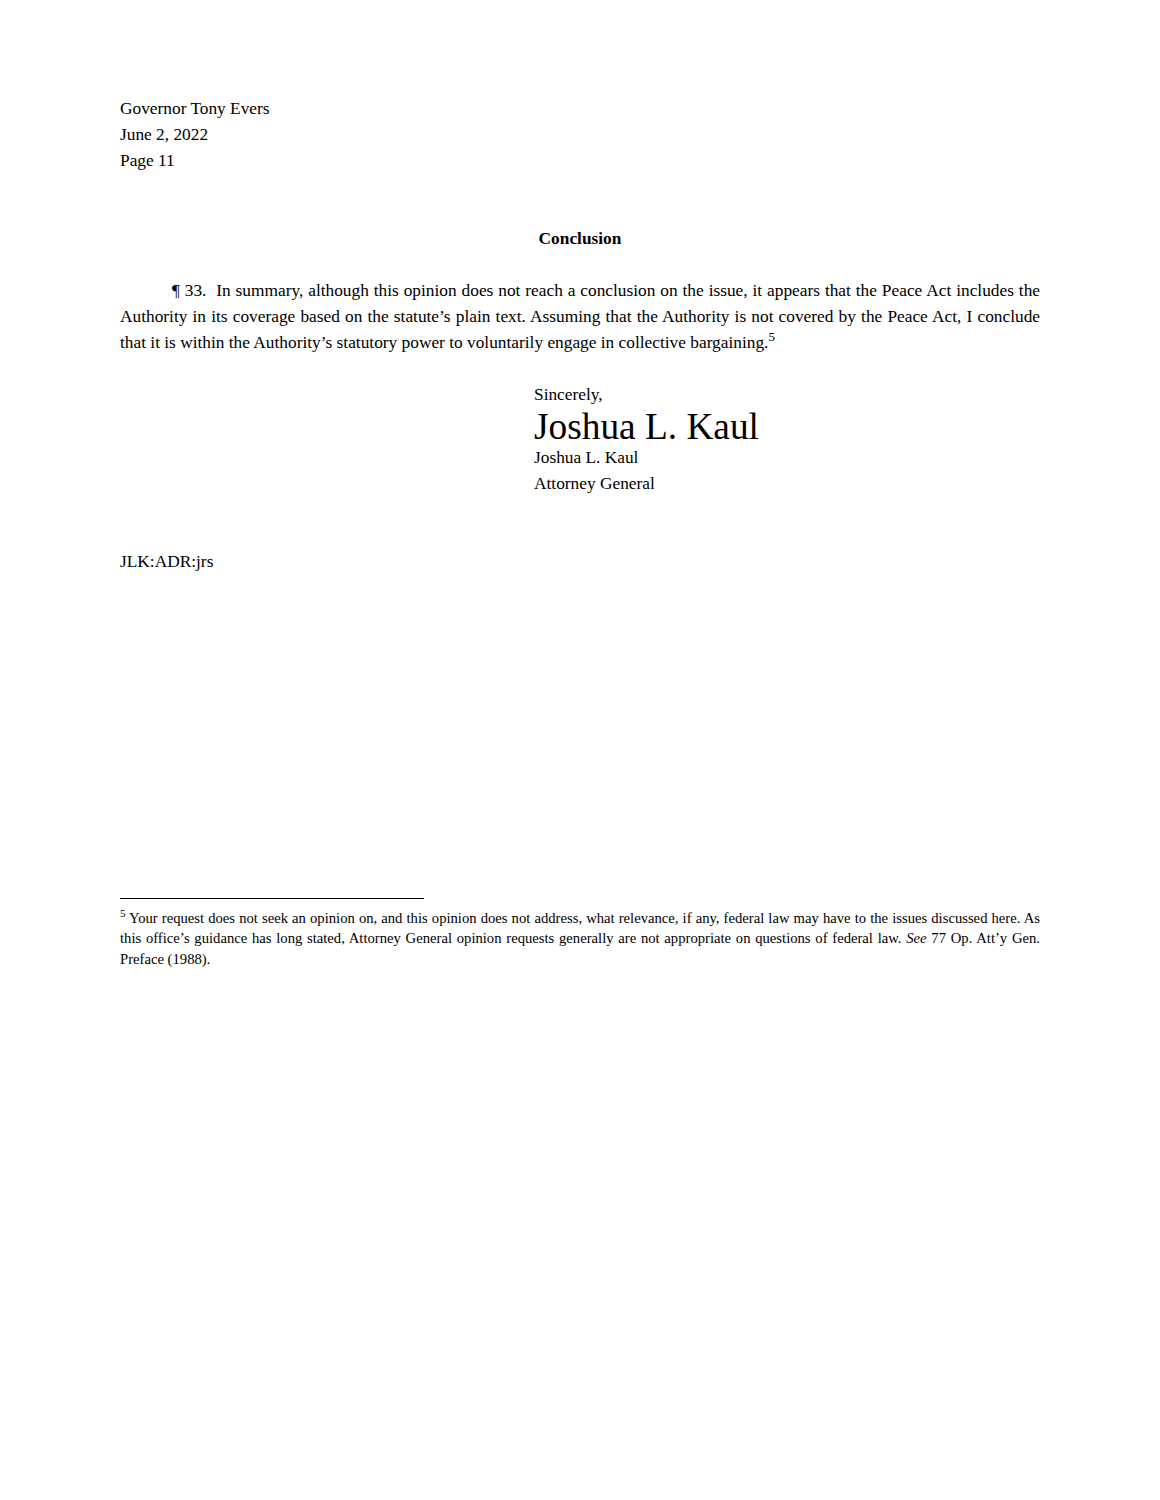Governor Tony Evers
June 2, 2022
Page 11
Conclusion
¶ 33. In summary, although this opinion does not reach a conclusion on the issue, it appears that the Peace Act includes the Authority in its coverage based on the statute’s plain text. Assuming that the Authority is not covered by the Peace Act, I conclude that it is within the Authority’s statutory power to voluntarily engage in collective bargaining.5
Sincerely,
Joshua L. Kaul
Joshua L. Kaul
Attorney General
JLK:ADR:jrs
5 Your request does not seek an opinion on, and this opinion does not address, what relevance, if any, federal law may have to the issues discussed here. As this office’s guidance has long stated, Attorney General opinion requests generally are not appropriate on questions of federal law. See 77 Op. Att’y Gen. Preface (1988).